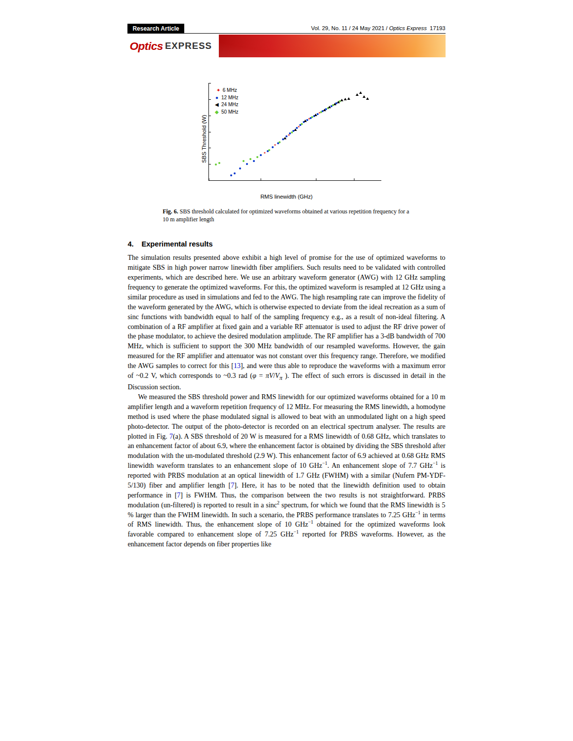Research Article
Vol. 29, No. 11 / 24 May 2021 / Optics Express 17193
Optics EXPRESS
SBS Threshold (W)
RMS linewidth (GHz)
✦6 MHz
●12 MHz
◀24 MHz
◆50 MHz
35
30
25
20
15
10
5
0.2
0.4
0.6
0.8
1
Fig. 6. SBS threshold calculated for optimized waveforms obtained at various repetition frequency for a 10 m amplifier length
4. Experimental results
The simulation results presented above exhibit a high level of promise for the use of optimized waveforms to mitigate SBS in high power narrow linewidth fiber amplifiers. Such results need to be validated with controlled experiments, which are described here. We use an arbitrary waveform generator (AWG) with 12 GHz sampling frequency to generate the optimized waveforms. For this, the optimized waveform is resampled at 12 GHz using a similar procedure as used in simulations and fed to the AWG. The high resampling rate can improve the fidelity of the waveform generated by the AWG, which is otherwise expected to deviate from the ideal recreation as a sum of sinc functions with bandwidth equal to half of the sampling frequency e.g., as a result of non-ideal filtering. A combination of a RF amplifier at fixed gain and a variable RF attenuator is used to adjust the RF drive power of the phase modulator, to achieve the desired modulation amplitude. The RF amplifier has a 3-dB bandwidth of 700 MHz, which is sufficient to support the 300 MHz bandwidth of our resampled waveforms. However, the gain measured for the RF amplifier and attenuator was not constant over this frequency range. Therefore, we modified the AWG samples to correct for this [13], and were thus able to reproduce the waveforms with a maximum error of ~0.2 V, which corresponds to ~0.3 rad (φ = πV/Vπ ). The effect of such errors is discussed in detail in the Discussion section.
We measured the SBS threshold power and RMS linewidth for our optimized waveforms obtained for a 10 m amplifier length and a waveform repetition frequency of 12 MHz. For measuring the RMS linewidth, a homodyne method is used where the phase modulated signal is allowed to beat with an unmodulated light on a high speed photo-detector. The output of the photo-detector is recorded on an electrical spectrum analyser. The results are plotted in Fig. 7(a). A SBS threshold of 20 W is measured for a RMS linewidth of 0.68 GHz, which translates to an enhancement factor of about 6.9, where the enhancement factor is obtained by dividing the SBS threshold after modulation with the un-modulated threshold (2.9 W). This enhancement factor of 6.9 achieved at 0.68 GHz RMS linewidth waveform translates to an enhancement slope of 10 GHz−1. An enhancement slope of 7.7 GHz−1 is reported with PRBS modulation at an optical linewidth of 1.7 GHz (FWHM) with a similar (Nufern PM-YDF-5/130) fiber and amplifier length [7]. Here, it has to be noted that the linewidth definition used to obtain performance in [7] is FWHM. Thus, the comparison between the two results is not straightforward. PRBS modulation (un-filtered) is reported to result in a sinc2 spectrum, for which we found that the RMS linewidth is 5 % larger than the FWHM linewidth. In such a scenario, the PRBS performance translates to 7.25 GHz−1 in terms of RMS linewidth. Thus, the enhancement slope of 10 GHz−1 obtained for the optimized waveforms look favorable compared to enhancement slope of 7.25 GHz−1 reported for PRBS waveforms. However, as the enhancement factor depends on fiber properties like